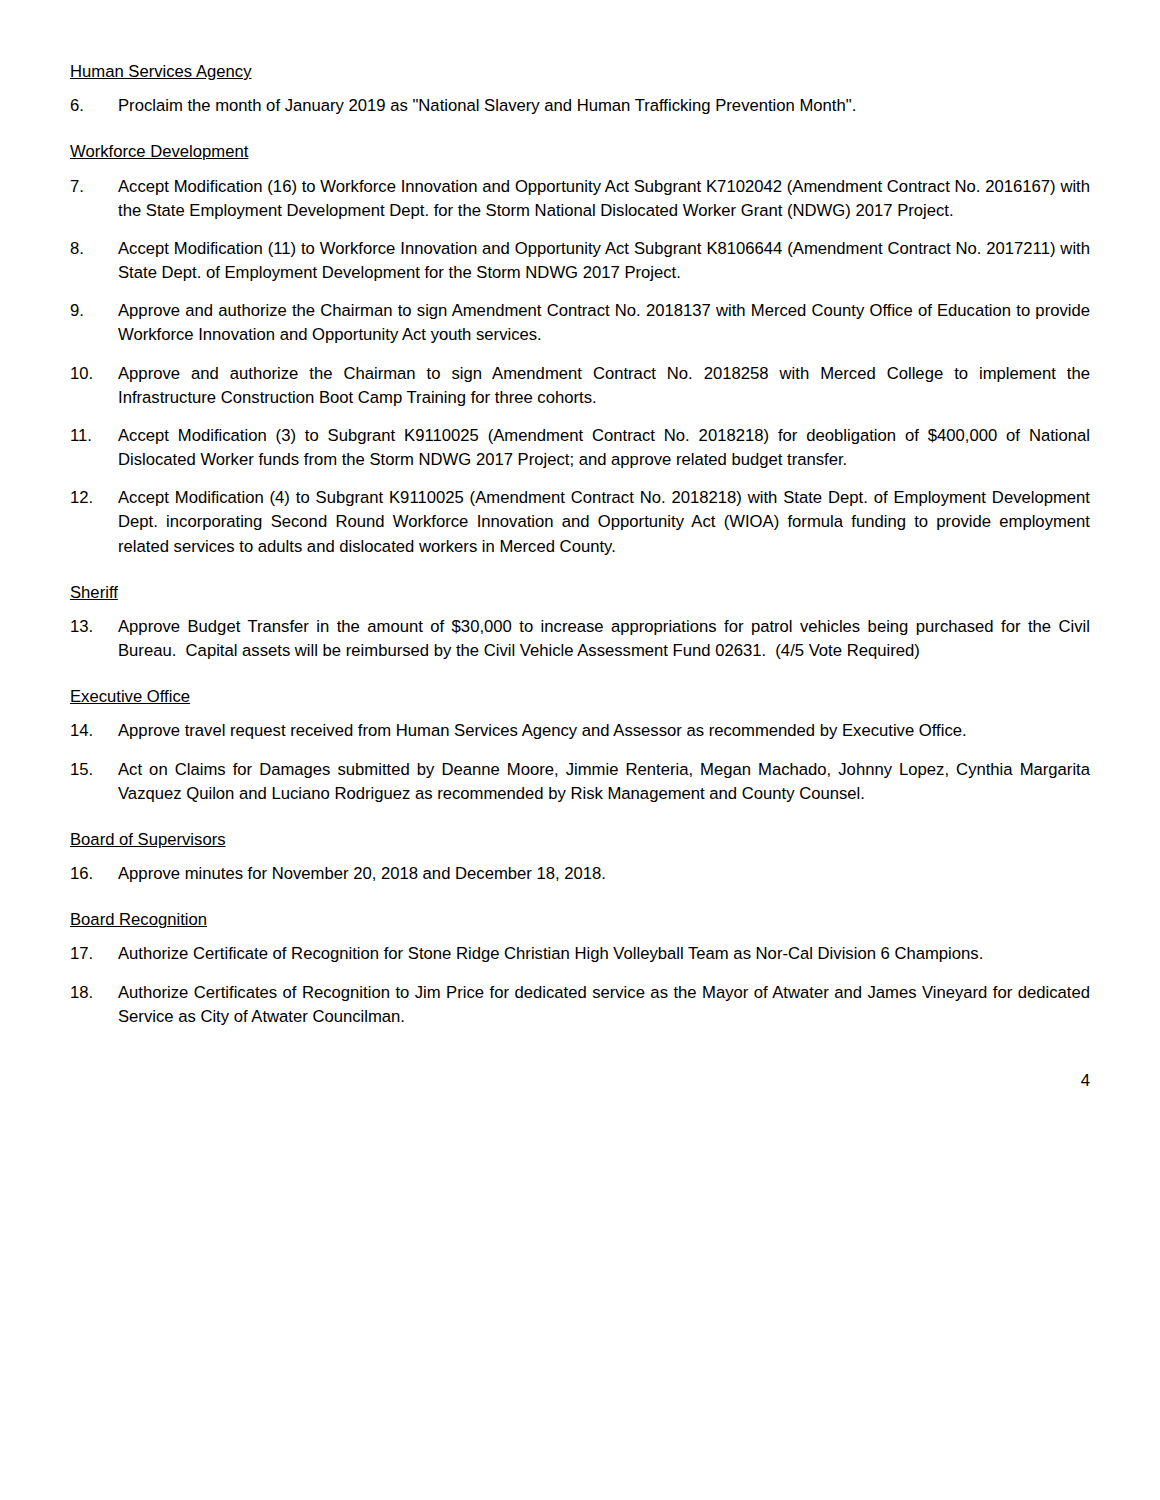Human Services Agency
6. Proclaim the month of January 2019 as "National Slavery and Human Trafficking Prevention Month".
Workforce Development
7. Accept Modification (16) to Workforce Innovation and Opportunity Act Subgrant K7102042 (Amendment Contract No. 2016167) with the State Employment Development Dept. for the Storm National Dislocated Worker Grant (NDWG) 2017 Project.
8. Accept Modification (11) to Workforce Innovation and Opportunity Act Subgrant K8106644 (Amendment Contract No. 2017211) with State Dept. of Employment Development for the Storm NDWG 2017 Project.
9. Approve and authorize the Chairman to sign Amendment Contract No. 2018137 with Merced County Office of Education to provide Workforce Innovation and Opportunity Act youth services.
10. Approve and authorize the Chairman to sign Amendment Contract No. 2018258 with Merced College to implement the Infrastructure Construction Boot Camp Training for three cohorts.
11. Accept Modification (3) to Subgrant K9110025 (Amendment Contract No. 2018218) for deobligation of $400,000 of National Dislocated Worker funds from the Storm NDWG 2017 Project; and approve related budget transfer.
12. Accept Modification (4) to Subgrant K9110025 (Amendment Contract No. 2018218) with State Dept. of Employment Development Dept. incorporating Second Round Workforce Innovation and Opportunity Act (WIOA) formula funding to provide employment related services to adults and dislocated workers in Merced County.
Sheriff
13. Approve Budget Transfer in the amount of $30,000 to increase appropriations for patrol vehicles being purchased for the Civil Bureau. Capital assets will be reimbursed by the Civil Vehicle Assessment Fund 02631. (4/5 Vote Required)
Executive Office
14. Approve travel request received from Human Services Agency and Assessor as recommended by Executive Office.
15. Act on Claims for Damages submitted by Deanne Moore, Jimmie Renteria, Megan Machado, Johnny Lopez, Cynthia Margarita Vazquez Quilon and Luciano Rodriguez as recommended by Risk Management and County Counsel.
Board of Supervisors
16. Approve minutes for November 20, 2018 and December 18, 2018.
Board Recognition
17. Authorize Certificate of Recognition for Stone Ridge Christian High Volleyball Team as Nor-Cal Division 6 Champions.
18. Authorize Certificates of Recognition to Jim Price for dedicated service as the Mayor of Atwater and James Vineyard for dedicated Service as City of Atwater Councilman.
4